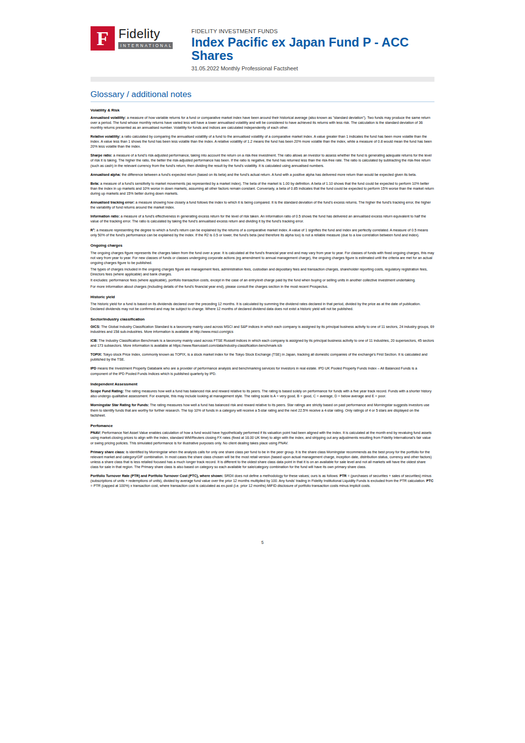F
Fidelity
INTERNATIONAL
FIDELITY INVESTMENT FUNDS
Index Pacific ex Japan Fund P - ACC Shares
31.05.2022 Monthly Professional Factsheet
Glossary / additional notes
Volatility & Risk
Annualised volatility: a measure of how variable returns for a fund or comparative market index have been around their historical average (also known as "standard deviation"). Two funds may produce the same return over a period. The fund whose monthly returns have varied less will have a lower annualised volatility and will be considered to have achieved its returns with less risk. The calculation is the standard deviation of 36 monthly returns presented as an annualised number. Volatility for funds and indices are calculated independently of each other.
Relative volatility: a ratio calculated by comparing the annualised volatility of a fund to the annualised volatility of a comparative market index. A value greater than 1 indicates the fund has been more volatile than the index. A value less than 1 shows the fund has been less volatile than the index. A relative volatility of 1.2 means the fund has been 20% more volatile than the index, while a measure of 0.8 would mean the fund has been 20% less volatile than the index.
Sharpe ratio: a measure of a fund's risk-adjusted performance, taking into account the return on a risk-free investment. The ratio allows an investor to assess whether the fund is generating adequate returns for the level of risk it is taking. The higher the ratio, the better the risk-adjusted performance has been. If the ratio is negative, the fund has returned less than the risk-free rate. The ratio is calculated by subtracting the risk-free return (such as cash) in the relevant currency from the fund's return, then dividing the result by the fund's volatility. It is calculated using annualised numbers.
Annualised alpha: the difference between a fund's expected return (based on its beta) and the fund's actual return. A fund with a positive alpha has delivered more return than would be expected given its beta.
Beta: a measure of a fund's sensitivity to market movements (as represented by a market index). The beta of the market is 1.00 by definition. A beta of 1.10 shows that the fund could be expected to perform 10% better than the index in up markets and 10% worse in down markets, assuming all other factors remain constant. Conversely, a beta of 0.85 indicates that the fund could be expected to perform 15% worse than the market return during up markets and 15% better during down markets.
Annualised tracking error: a measure showing how closely a fund follows the index to which it is being compared. It is the standard deviation of the fund's excess returns. The higher the fund's tracking error, the higher the variability of fund returns around the market index.
Information ratio: a measure of a fund's effectiveness in generating excess return for the level of risk taken. An information ratio of 0.5 shows the fund has delivered an annualised excess return equivalent to half the value of the tracking error. The ratio is calculated by taking the fund's annualised excess return and dividing it by the fund's tracking error.
R²: a measure representing the degree to which a fund's return can be explained by the returns of a comparative market index. A value of 1 signifies the fund and index are perfectly correlated. A measure of 0.5 means only 50% of the fund's performance can be explained by the index. If the R2 is 0.5 or lower, the fund's beta (and therefore its alpha too) is not a reliable measure (due to a low correlation between fund and index).
Ongoing charges
The ongoing charges figure represents the charges taken from the fund over a year. It is calculated at the fund's financial year end and may vary from year to year. For classes of funds with fixed ongoing charges, this may not vary from year to year. For new classes of funds or classes undergoing corporate actions (eg amendment to annual management charge), the ongoing charges figure is estimated until the criteria are met for an actual ongoing charges figure to be published.
The types of charges included in the ongoing charges figure are management fees, administration fees, custodian and depositary fees and transaction charges, shareholder reporting costs, regulatory registration fees, Directors fees (where applicable) and bank charges.
It excludes: performance fees (where applicable), portfolio transaction costs, except in the case of an entry/exit charge paid by the fund when buying or selling units in another collective investment undertaking.
For more information about charges (including details of the fund's financial year end), please consult the charges section in the most recent Prospectus.
Historic yield
The historic yield for a fund is based on its dividends declared over the preceding 12 months. It is calculated by summing the dividend rates declared in that period, divided by the price as at the date of publication. Declared dividends may not be confirmed and may be subject to change. Where 12 months of declared dividend data does not exist a historic yield will not be published.
Sector/industry classification
GICS: The Global Industry Classification Standard is a taxonomy mainly used across MSCI and S&P indices in which each company is assigned by its principal business activity to one of 11 sectors, 24 industry groups, 69 industries and 158 sub-industries. More information is available at http://www.msci.com/gics
ICB: The Industry Classification Benchmark is a taxonomy mainly used across FTSE Russell indices in which each company is assigned by its principal business activity to one of 11 industries, 20 supersectors, 45 sectors and 173 subsectors. More information is available at https://www.ftserussell.com/data/industry-classification-benchmark-icb
TOPIX: Tokyo stock Price Index, commonly known as TOPIX, is a stock market index for the Tokyo Stock Exchange (TSE) in Japan, tracking all domestic companies of the exchange's First Section. It is calculated and published by the TSE.
IPD means the Investment Property Databank who are a provider of performance analysis and benchmarking services for investors in real estate. IPD UK Pooled Property Funds Index – All Balanced Funds is a component of the IPD Pooled Funds Indices which is published quarterly by IPD.
Independent Assessment
Scope Fund Rating: The rating measures how well a fund has balanced risk and reward relative to its peers. The rating is based solely on performance for funds with a five year track record. Funds with a shorter history also undergo qualitative assessment. For example, this may include looking at management style. The rating scale is A = very good, B = good, C = average, D = below average and E = poor.
Morningstar Star Rating for Funds: The rating measures how well a fund has balanced risk and reward relative to its peers. Star ratings are strictly based on past performance and Morningstar suggests investors use them to identify funds that are worthy for further research. The top 10% of funds in a category will receive a 5-star rating and the next 22.5% receive a 4-star rating. Only ratings of 4 or 5 stars are displayed on the factsheet.
Perfomance
PNAV: Performance Net Asset Value enables calculation of how a fund would have hypothetically performed if its valuation point had been aligned with the index. It is calculated at the month end by revaluing fund assets using market-closing prices to align with the index, standard WM/Reuters closing FX rates (fixed at 16.00 UK time) to align with the index, and stripping out any adjustments resulting from Fidelity International's fair value or swing pricing policies. This simulated performance is for illustrative purposes only. No client dealing takes place using PNAV.
Primary share class: is identified by Morningstar when the analysis calls for only one share class per fund to be in the peer group. It is the share class Morningstar recommends as the best proxy for the portfolio for the relevant market and category/GIF combination. In most cases the share class chosen will be the most retail version (based upon actual management charge, inception date, distribution status, currency and other factors) unless a share class that is less retailed focused has a much longer track record. It is different to the oldest share class data point in that it is on an available for sale level and not all markets will have the oldest share class for sale in that region. The Primary share class is also based on category so each available for sale/category combination for the fund will have its own primary share class.
Portfolio Turnover Rate (PTR) and Portfolio Turnover Cost (PTC), where shown: SRDII does not define a methodology for these values; ours is as follows: PTR = (purchases of securities + sales of securities) minus (subscriptions of units + redemptions of units), divided by average fund value over the prior 12 months multiplied by 100. Any funds' trading in Fidelity Institutional Liquidity Funds is excluded from the PTR calculation. PTC = PTR (capped at 100%) x transaction cost, where transaction cost is calculated as ex-post (i.e. prior 12 months) MiFID disclosure of portfolio transaction costs minus implicit costs.
5